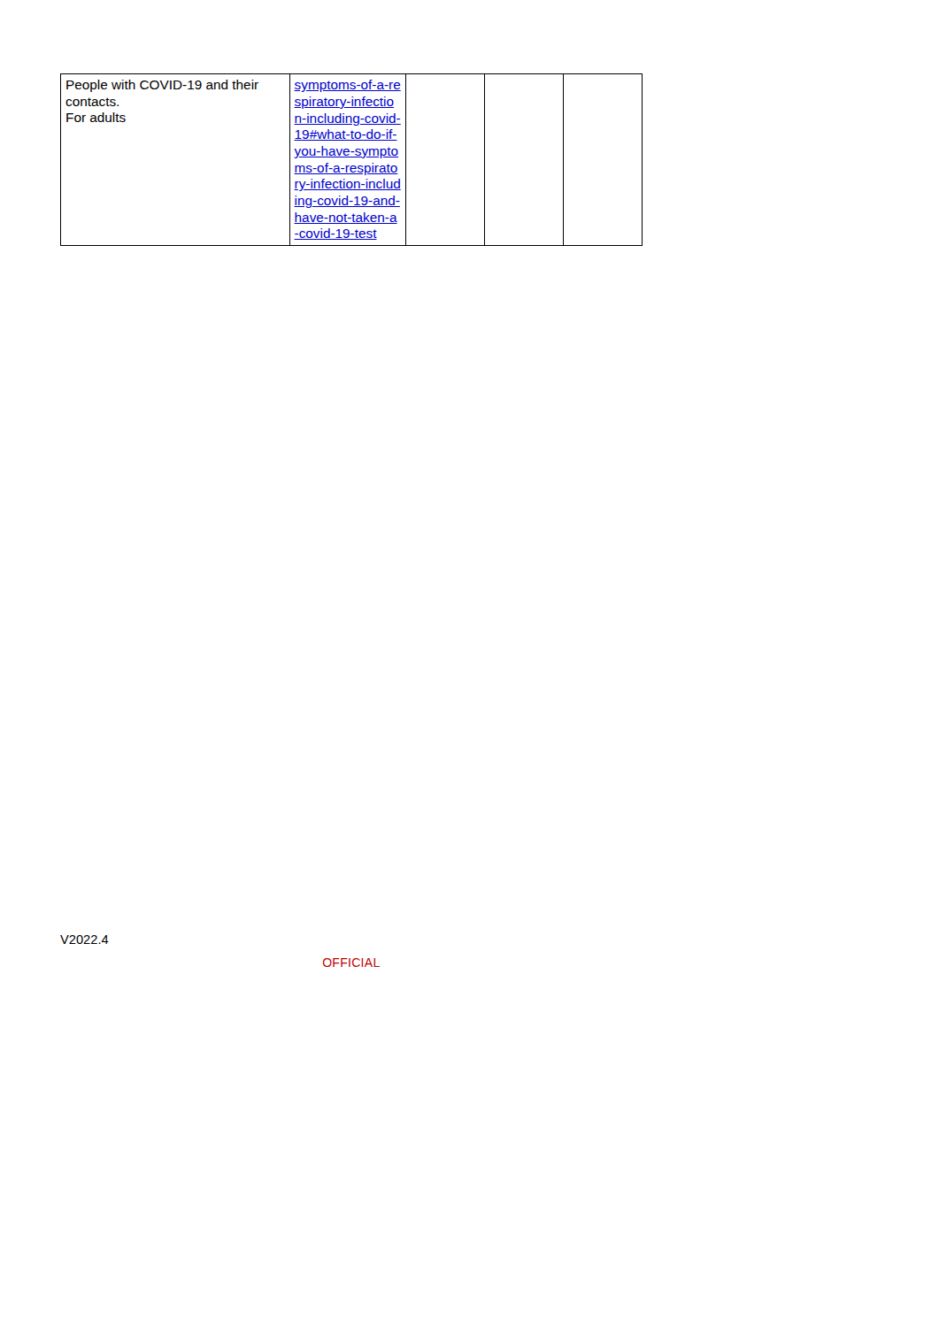| People with COVID-19 and their contacts. For adults | symptoms-of-a-respiratory-infection-including-covid-19#what-to-do-if-you-have-symptoms-of-a-respiratory-infection-including-covid-19-and-have-not-taken-a-covid-19-test | | | |
V2022.4
OFFICIAL